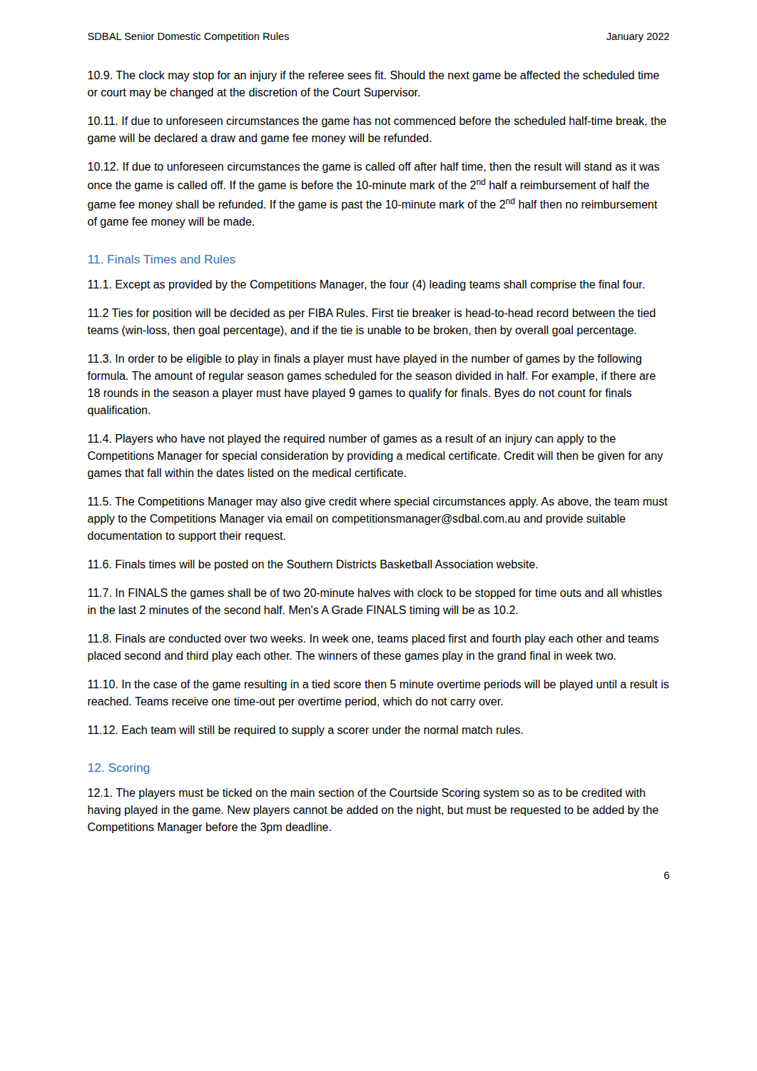SDBAL Senior Domestic Competition Rules January 2022
10.9. The clock may stop for an injury if the referee sees fit. Should the next game be affected the scheduled time or court may be changed at the discretion of the Court Supervisor.
10.11. If due to unforeseen circumstances the game has not commenced before the scheduled half-time break, the game will be declared a draw and game fee money will be refunded.
10.12. If due to unforeseen circumstances the game is called off after half time, then the result will stand as it was once the game is called off. If the game is before the 10-minute mark of the 2nd half a reimbursement of half the game fee money shall be refunded. If the game is past the 10-minute mark of the 2nd half then no reimbursement of game fee money will be made.
11. Finals Times and Rules
11.1. Except as provided by the Competitions Manager, the four (4) leading teams shall comprise the final four.
11.2 Ties for position will be decided as per FIBA Rules. First tie breaker is head-to-head record between the tied teams (win-loss, then goal percentage), and if the tie is unable to be broken, then by overall goal percentage.
11.3. In order to be eligible to play in finals a player must have played in the number of games by the following formula. The amount of regular season games scheduled for the season divided in half. For example, if there are 18 rounds in the season a player must have played 9 games to qualify for finals. Byes do not count for finals qualification.
11.4. Players who have not played the required number of games as a result of an injury can apply to the Competitions Manager for special consideration by providing a medical certificate. Credit will then be given for any games that fall within the dates listed on the medical certificate.
11.5. The Competitions Manager may also give credit where special circumstances apply. As above, the team must apply to the Competitions Manager via email on competitionsmanager@sdbal.com.au and provide suitable documentation to support their request.
11.6. Finals times will be posted on the Southern Districts Basketball Association website.
11.7. In FINALS the games shall be of two 20-minute halves with clock to be stopped for time outs and all whistles in the last 2 minutes of the second half. Men's A Grade FINALS timing will be as 10.2.
11.8. Finals are conducted over two weeks. In week one, teams placed first and fourth play each other and teams placed second and third play each other. The winners of these games play in the grand final in week two.
11.10. In the case of the game resulting in a tied score then 5 minute overtime periods will be played until a result is reached. Teams receive one time-out per overtime period, which do not carry over.
11.12. Each team will still be required to supply a scorer under the normal match rules.
12. Scoring
12.1. The players must be ticked on the main section of the Courtside Scoring system so as to be credited with having played in the game. New players cannot be added on the night, but must be requested to be added by the Competitions Manager before the 3pm deadline.
6